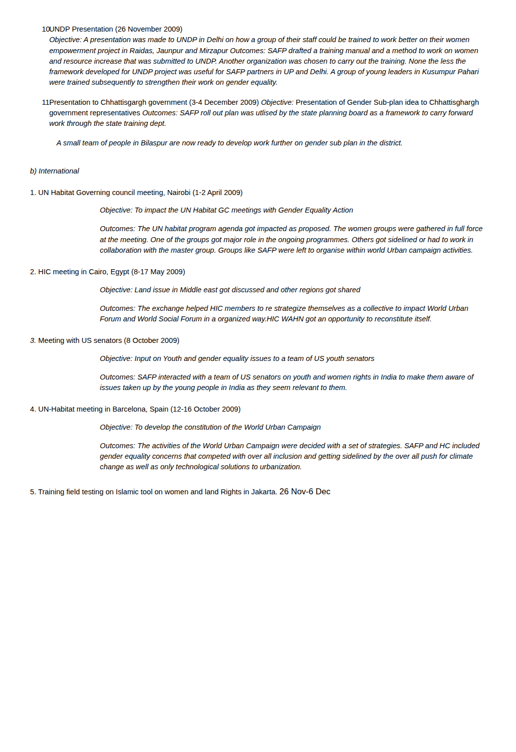10.
UNDP Presentation (26 November 2009)
Objective: A presentation was made to UNDP in Delhi on how a group of their staff could be trained to work better on their women empowerment project in Raidas, Jaunpur and Mirzapur Outcomes: SAFP drafted a training manual and a method to work on women and resource increase that was submitted to UNDP. Another organization was chosen to carry out the training. None the less the framework developed for UNDP project was useful for SAFP partners in UP and Delhi. A group of young leaders in Kusumpur Pahari were trained subsequently to strengthen their work on gender equality.
11.
Presentation to Chhattisgargh government (3-4 December 2009) Objective: Presentation of Gender Sub-plan idea to Chhattisghargh government representatives Outcomes: SAFP roll out plan was utlised by the state planning board as a framework to carry forward work through the state training dept.
A small team of people in Bilaspur are now ready to develop work further on gender sub plan in the district.
b) International
1. UN Habitat Governing council meeting, Nairobi (1-2 April 2009)
Objective: To impact the UN Habitat GC meetings with Gender Equality Action
Outcomes: The UN habitat program agenda got impacted as proposed. The women groups were gathered in full force at the meeting. One of the groups got major role in the ongoing programmes. Others got sidelined or had to work in collaboration with the master group. Groups like SAFP were left to organise within world Urban campaign activities.
2. HIC meeting in Cairo, Egypt (8-17 May 2009)
Objective: Land issue in Middle east got discussed and other regions got shared
Outcomes: The exchange helped HIC members to re strategize themselves as a collective to impact World Urban Forum and World Social Forum in a organized way.HIC WAHN got an opportunity to reconstitute itself.
3. Meeting with US senators (8 October 2009)
Objective: Input on Youth and gender equality issues to a team of US youth senators
Outcomes: SAFP interacted with a team of US senators on youth and women rights in India to make them aware of issues taken up by the young people in India as they seem relevant to them.
4. UN-Habitat meeting in Barcelona, Spain (12-16 October 2009)
Objective: To develop the constitution of the World Urban Campaign
Outcomes: The activities of the World Urban Campaign were decided with a set of strategies. SAFP and HC included gender equality concerns that competed with over all inclusion and getting sidelined by the over all push for climate change as well as only technological solutions to urbanization.
5. Training field testing on Islamic tool on women and land Rights in Jakarta. 26 Nov-6 Dec